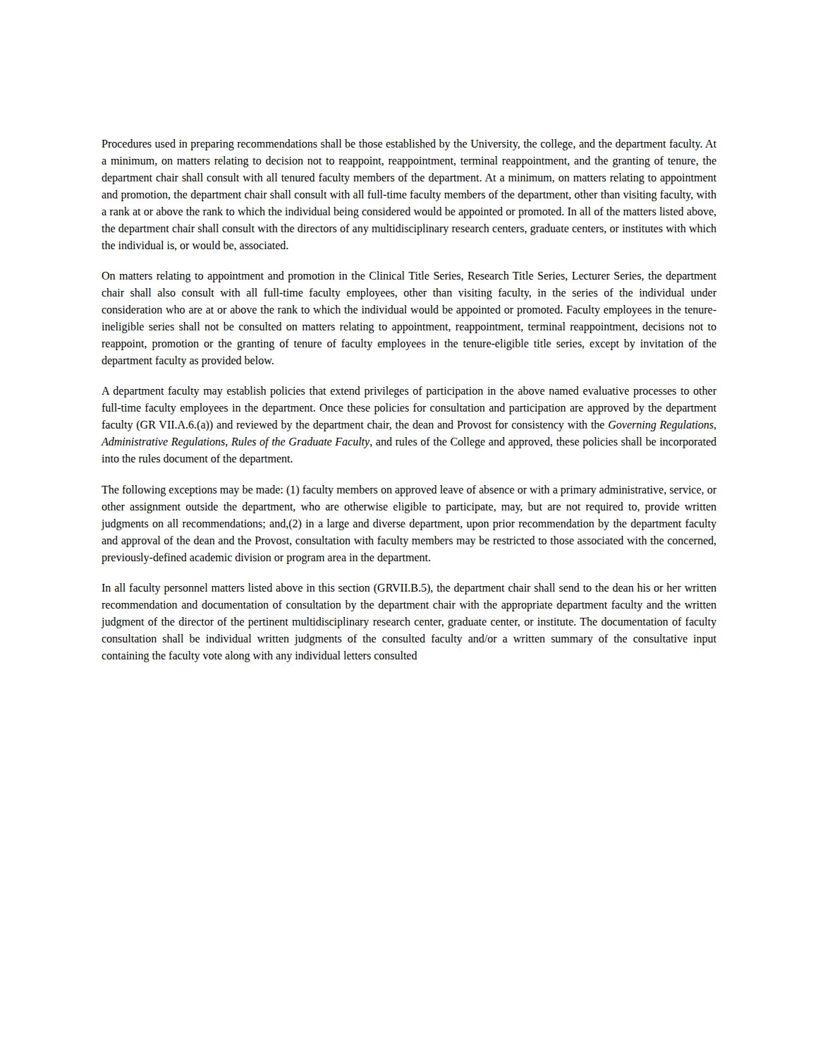Procedures used in preparing recommendations shall be those established by the University, the college, and the department faculty. At a minimum, on matters relating to decision not to reappoint, reappointment, terminal reappointment, and the granting of tenure, the department chair shall consult with all tenured faculty members of the department. At a minimum, on matters relating to appointment and promotion, the department chair shall consult with all full-time faculty members of the department, other than visiting faculty, with a rank at or above the rank to which the individual being considered would be appointed or promoted. In all of the matters listed above, the department chair shall consult with the directors of any multidisciplinary research centers, graduate centers, or institutes with which the individual is, or would be, associated.
On matters relating to appointment and promotion in the Clinical Title Series, Research Title Series, Lecturer Series, the department chair shall also consult with all full-time faculty employees, other than visiting faculty, in the series of the individual under consideration who are at or above the rank to which the individual would be appointed or promoted. Faculty employees in the tenure-ineligible series shall not be consulted on matters relating to appointment, reappointment, terminal reappointment, decisions not to reappoint, promotion or the granting of tenure of faculty employees in the tenure-eligible title series, except by invitation of the department faculty as provided below.
A department faculty may establish policies that extend privileges of participation in the above named evaluative processes to other full-time faculty employees in the department. Once these policies for consultation and participation are approved by the department faculty (GR VII.A.6.(a)) and reviewed by the department chair, the dean and Provost for consistency with the Governing Regulations, Administrative Regulations, Rules of the Graduate Faculty, and rules of the College and approved, these policies shall be incorporated into the rules document of the department.
The following exceptions may be made: (1) faculty members on approved leave of absence or with a primary administrative, service, or other assignment outside the department, who are otherwise eligible to participate, may, but are not required to, provide written judgments on all recommendations; and,(2) in a large and diverse department, upon prior recommendation by the department faculty and approval of the dean and the Provost, consultation with faculty members may be restricted to those associated with the concerned, previously-defined academic division or program area in the department.
In all faculty personnel matters listed above in this section (GRVII.B.5), the department chair shall send to the dean his or her written recommendation and documentation of consultation by the department chair with the appropriate department faculty and the written judgment of the director of the pertinent multidisciplinary research center, graduate center, or institute. The documentation of faculty consultation shall be individual written judgments of the consulted faculty and/or a written summary of the consultative input containing the faculty vote along with any individual letters consulted